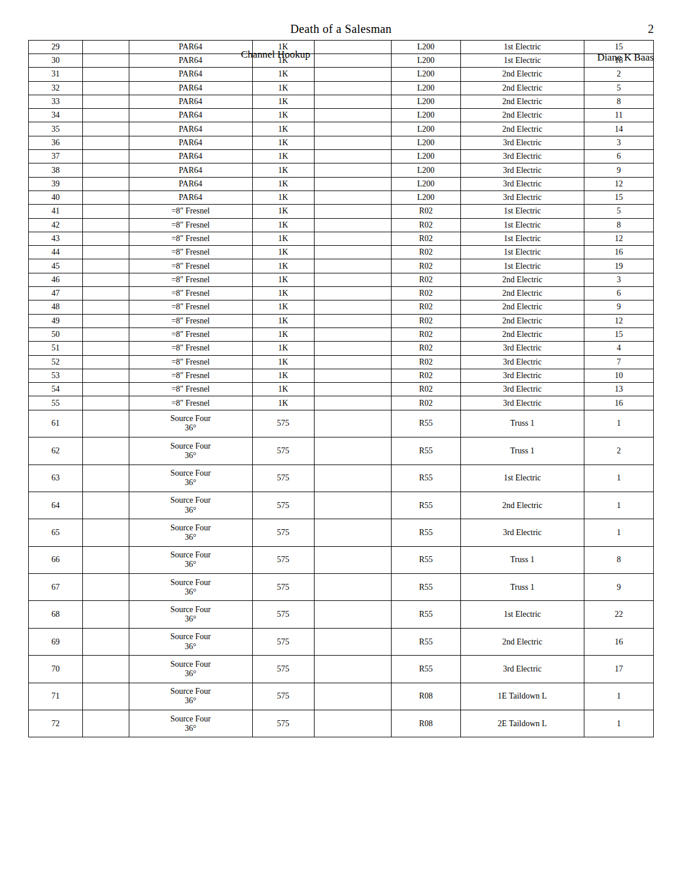Death of a Salesman
2
Channel Hookup
Diane K Baas
| 29 | | PAR64 | 1K | | L200 | 1st Electric | 15 |
| 30 | | PAR64 | 1K | | L200 | 1st Electric | 18 |
| 31 | | PAR64 | 1K | | L200 | 2nd Electric | 2 |
| 32 | | PAR64 | 1K | | L200 | 2nd Electric | 5 |
| 33 | | PAR64 | 1K | | L200 | 2nd Electric | 8 |
| 34 | | PAR64 | 1K | | L200 | 2nd Electric | 11 |
| 35 | | PAR64 | 1K | | L200 | 2nd Electric | 14 |
| 36 | | PAR64 | 1K | | L200 | 3rd Electric | 3 |
| 37 | | PAR64 | 1K | | L200 | 3rd Electric | 6 |
| 38 | | PAR64 | 1K | | L200 | 3rd Electric | 9 |
| 39 | | PAR64 | 1K | | L200 | 3rd Electric | 12 |
| 40 | | PAR64 | 1K | | L200 | 3rd Electric | 15 |
| 41 | | =8" Fresnel | 1K | | R02 | 1st Electric | 5 |
| 42 | | =8" Fresnel | 1K | | R02 | 1st Electric | 8 |
| 43 | | =8" Fresnel | 1K | | R02 | 1st Electric | 12 |
| 44 | | =8" Fresnel | 1K | | R02 | 1st Electric | 16 |
| 45 | | =8" Fresnel | 1K | | R02 | 1st Electric | 19 |
| 46 | | =8" Fresnel | 1K | | R02 | 2nd Electric | 3 |
| 47 | | =8" Fresnel | 1K | | R02 | 2nd Electric | 6 |
| 48 | | =8" Fresnel | 1K | | R02 | 2nd Electric | 9 |
| 49 | | =8" Fresnel | 1K | | R02 | 2nd Electric | 12 |
| 50 | | =8" Fresnel | 1K | | R02 | 2nd Electric | 15 |
| 51 | | =8" Fresnel | 1K | | R02 | 3rd Electric | 4 |
| 52 | | =8" Fresnel | 1K | | R02 | 3rd Electric | 7 |
| 53 | | =8" Fresnel | 1K | | R02 | 3rd Electric | 10 |
| 54 | | =8" Fresnel | 1K | | R02 | 3rd Electric | 13 |
| 55 | | =8" Fresnel | 1K | | R02 | 3rd Electric | 16 |
| 61 | | Source Four 36° | 575 | | R55 | Truss 1 | 1 |
| 62 | | Source Four 36° | 575 | | R55 | Truss 1 | 2 |
| 63 | | Source Four 36° | 575 | | R55 | 1st Electric | 1 |
| 64 | | Source Four 36° | 575 | | R55 | 2nd Electric | 1 |
| 65 | | Source Four 36° | 575 | | R55 | 3rd Electric | 1 |
| 66 | | Source Four 36° | 575 | | R55 | Truss 1 | 8 |
| 67 | | Source Four 36° | 575 | | R55 | Truss 1 | 9 |
| 68 | | Source Four 36° | 575 | | R55 | 1st Electric | 22 |
| 69 | | Source Four 36° | 575 | | R55 | 2nd Electric | 16 |
| 70 | | Source Four 36° | 575 | | R55 | 3rd Electric | 17 |
| 71 | | Source Four 36° | 575 | | R08 | 1E Taildown L | 1 |
| 72 | | Source Four 36° | 575 | | R08 | 2E Taildown L | 1 |